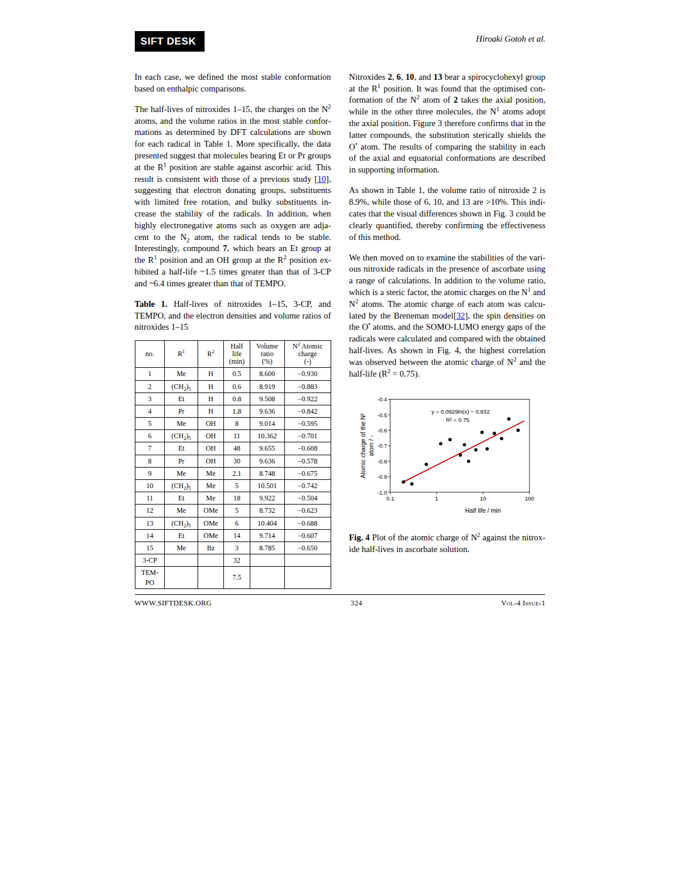SIFT DESK
Hiroaki Gotoh et al.
In each case, we defined the most stable conformation based on enthalpic comparisons.
The half-lives of nitroxides 1–15, the charges on the N2 atoms, and the volume ratios in the most stable conformations as determined by DFT calculations are shown for each radical in Table 1. More specifically, the data presented suggest that molecules bearing Et or Pr groups at the R1 position are stable against ascorbic acid. This result is consistent with those of a previous study [10], suggesting that electron donating groups, substituents with limited free rotation, and bulky substituents increase the stability of the radicals. In addition, when highly electronegative atoms such as oxygen are adjacent to the N2 atom, the radical tends to be stable. Interestingly, compound 7, which bears an Et group at the R1 position and an OH group at the R2 position exhibited a half-life ~1.5 times greater than that of 3-CP and ~6.4 times greater than that of TEMPO.
Table 1. Half-lives of nitroxides 1–15, 3-CP, and TEMPO, and the electron densities and volume ratios of nitroxides 1–15
| no. | R 1 | R 2 | Half life (min) | Volume ratio (%) | N 2 Atomic charge (-) |
| --- | --- | --- | --- | --- | --- |
| 1 | Me | H | 0.5 | 8.600 | −0.930 |
| 2 | (CH 2 ) 5 | H | 0.6 | 8.919 | −0.883 |
| 3 | Et | H | 0.8 | 9.508 | −0.922 |
| 4 | Pr | H | 1.8 | 9.636 | −0.842 |
| 5 | Me | OH | 8 | 9.014 | −0.595 |
| 6 | (CH 2 ) 5 | OH | 11 | 10.362 | −0.701 |
| 7 | Et | OH | 48 | 9.655 | −0.608 |
| 8 | Pr | OH | 30 | 9.636 | −0.578 |
| 9 | Me | Me | 2.1 | 8.748 | −0.675 |
| 10 | (CH 2 ) 5 | Me | 5 | 10.501 | −0.742 |
| 11 | Et | Me | 18 | 9.922 | −0.504 |
| 12 | Me | OMe | 5 | 8.732 | −0.623 |
| 13 | (CH 2 ) 5 | OMe | 6 | 10.404 | −0.688 |
| 14 | Et | OMe | 14 | 9.714 | −0.607 |
| 15 | Me | Bz | 3 | 8.785 | −0.650 |
| 3-CP | | | 32 | | |
| TEM- PO | | | 7.5 | | |
Nitroxides 2, 6, 10, and 13 bear a spirocyclohexyl group at the R1 position. It was found that the optimised conformation of the N2 atom of 2 takes the axial position, while in the other three molecules, the N1 atoms adopt the axial position. Figure 3 therefore confirms that in the latter compounds, the substitution sterically shields the O• atom. The results of comparing the stability in each of the axial and equatorial conformations are described in supporting information.
As shown in Table 1, the volume ratio of nitroxide 2 is 8.9%, while those of 6, 10, and 13 are >10%. This indicates that the visual differences shown in Fig. 3 could be clearly quantified, thereby confirming the effectiveness of this method.
We then moved on to examine the stabilities of the various nitroxide radicals in the presence of ascorbate using a range of calculations. In addition to the volume ratio, which is a steric factor, the atomic charges on the N1 and N2 atoms. The atomic charge of each atom was calculated by the Breneman model[32], the spin densities on the O• atoms, and the SOMO-LUMO energy gaps of the radicals were calculated and compared with the obtained half-lives. As shown in Fig. 4, the highest correlation was observed between the atomic charge of N2 and the half-life (R2 = 0.75).
-0.4 -0.5 -0.6 -0.7 -0.8 -0.9 -1.0 0.1 1 10 100 Half life / min Atomic charge of the N² atom / - y = 0.0829ln(x) − 0.832 R² = 0.75
Fig. 4 Plot of the atomic charge of N2 against the nitroxide half-lives in ascorbate solution.
WWW.SIFTDESK.ORG
324
Vol-4 Issue-1